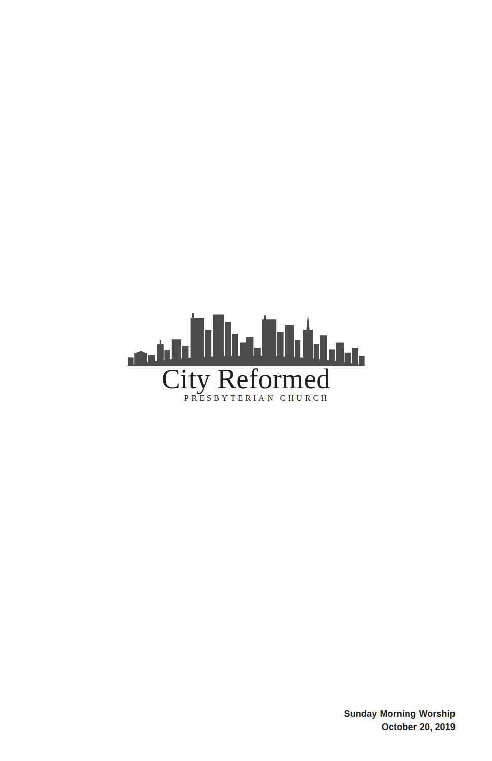City Reformed PRESBYTERIAN CHURCH
Sunday Morning Worship
October 20, 2019